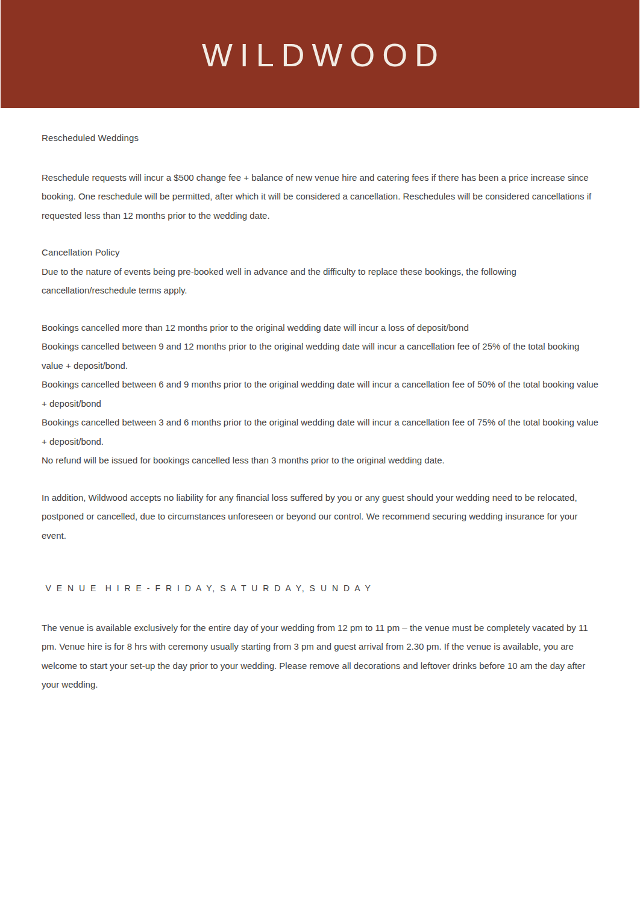WILDWOOD
Rescheduled Weddings
Reschedule requests will incur a $500 change fee + balance of new venue hire and catering fees if there has been a price increase since booking. One reschedule will be permitted, after which it will be considered a cancellation. Reschedules will be considered cancellations if requested less than 12 months prior to the wedding date.
Cancellation Policy
Due to the nature of events being pre-booked well in advance and the difficulty to replace these bookings, the following cancellation/reschedule terms apply.
Bookings cancelled more than 12 months prior to the original wedding date will incur a loss of deposit/bond
Bookings cancelled between 9 and 12 months prior to the original wedding date will incur a cancellation fee of 25% of the total booking value + deposit/bond.
Bookings cancelled between 6 and 9 months prior to the original wedding date will incur a cancellation fee of 50% of the total booking value + deposit/bond
Bookings cancelled between 3 and 6 months prior to the original wedding date will incur a cancellation fee of 75% of the total booking value + deposit/bond.
No refund will be issued for bookings cancelled less than 3 months prior to the original wedding date.
In addition, Wildwood accepts no liability for any financial loss suffered by you or any guest should your wedding need to be relocated, postponed or cancelled, due to circumstances unforeseen or beyond our control. We recommend securing wedding insurance for your event.
V E N U E H I R E - F R I D A Y, S A T U R D A Y, S U N D A Y
The venue is available exclusively for the entire day of your wedding from 12 pm to 11 pm – the venue must be completely vacated by 11 pm. Venue hire is for 8 hrs with ceremony usually starting from 3 pm and guest arrival from 2.30 pm. If the venue is available, you are welcome to start your set-up the day prior to your wedding. Please remove all decorations and leftover drinks before 10 am the day after your wedding.